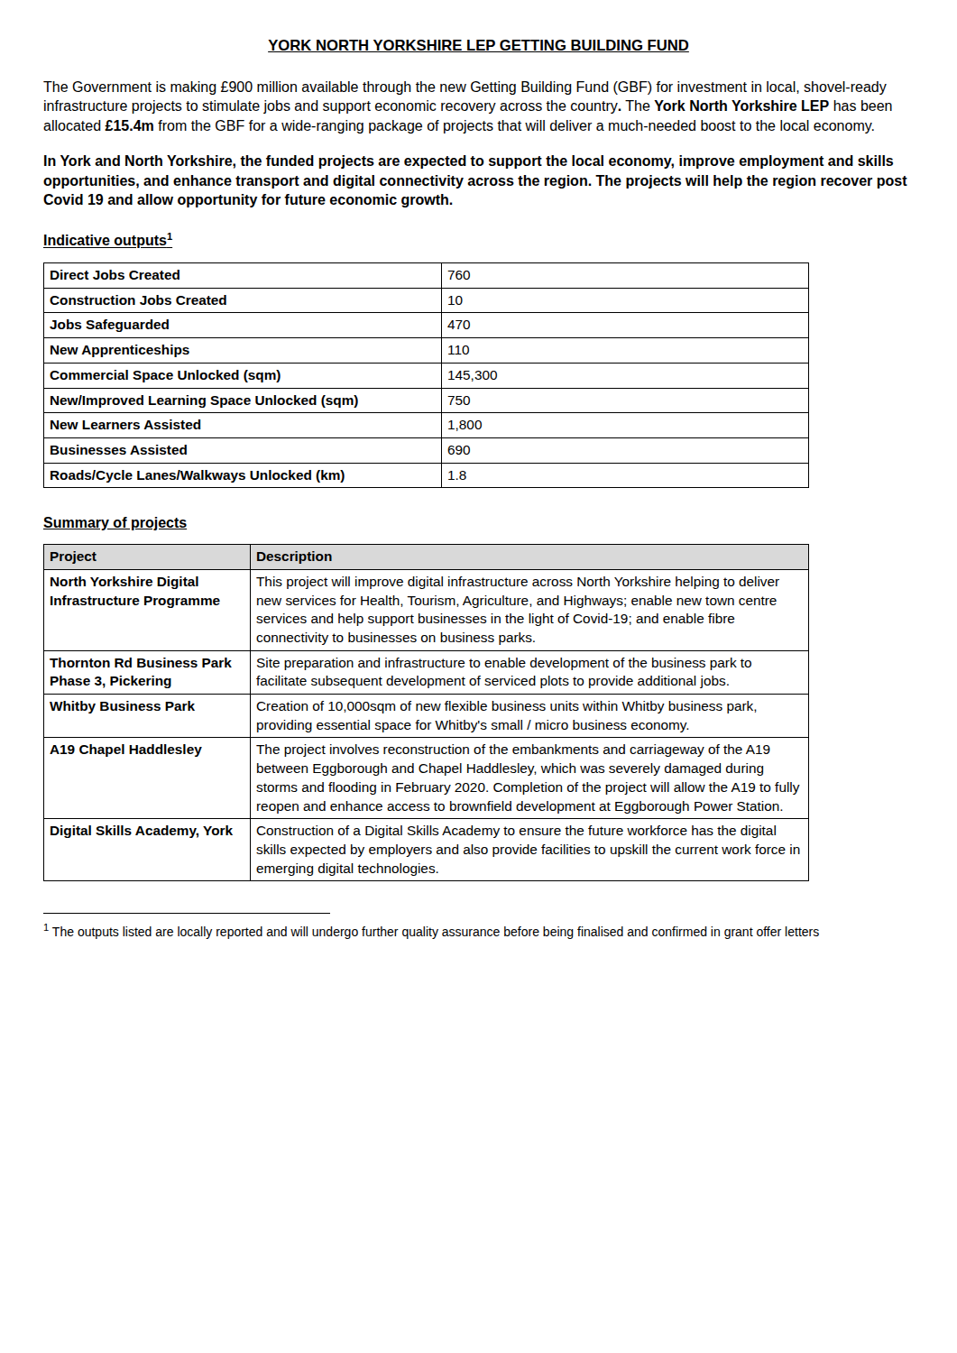YORK NORTH YORKSHIRE LEP GETTING BUILDING FUND
The Government is making £900 million available through the new Getting Building Fund (GBF) for investment in local, shovel-ready infrastructure projects to stimulate jobs and support economic recovery across the country. The York North Yorkshire LEP has been allocated £15.4m from the GBF for a wide-ranging package of projects that will deliver a much-needed boost to the local economy.
In York and North Yorkshire, the funded projects are expected to support the local economy, improve employment and skills opportunities, and enhance transport and digital connectivity across the region. The projects will help the region recover post Covid 19 and allow opportunity for future economic growth.
Indicative outputs1
| Direct Jobs Created | 760 |
| Construction Jobs Created | 10 |
| Jobs Safeguarded | 470 |
| New Apprenticeships | 110 |
| Commercial Space Unlocked (sqm) | 145,300 |
| New/Improved Learning Space Unlocked (sqm) | 750 |
| New Learners Assisted | 1,800 |
| Businesses Assisted | 690 |
| Roads/Cycle Lanes/Walkways Unlocked (km) | 1.8 |
Summary of projects
| Project | Description |
| --- | --- |
| North Yorkshire Digital Infrastructure Programme | This project will improve digital infrastructure across North Yorkshire helping to deliver new services for Health, Tourism, Agriculture, and Highways; enable new town centre services and help support businesses in the light of Covid-19; and enable fibre connectivity to businesses on business parks. |
| Thornton Rd Business Park Phase 3, Pickering | Site preparation and infrastructure to enable development of the business park to facilitate subsequent development of serviced plots to provide additional jobs. |
| Whitby Business Park | Creation of 10,000sqm of new flexible business units within Whitby business park, providing essential space for Whitby's small / micro business economy. |
| A19 Chapel Haddlesley | The project involves reconstruction of the embankments and carriageway of the A19 between Eggborough and Chapel Haddlesley, which was severely damaged during storms and flooding in February 2020. Completion of the project will allow the A19 to fully reopen and enhance access to brownfield development at Eggborough Power Station. |
| Digital Skills Academy, York | Construction of a Digital Skills Academy to ensure the future workforce has the digital skills expected by employers and also provide facilities to upskill the current work force in emerging digital technologies. |
1 The outputs listed are locally reported and will undergo further quality assurance before being finalised and confirmed in grant offer letters